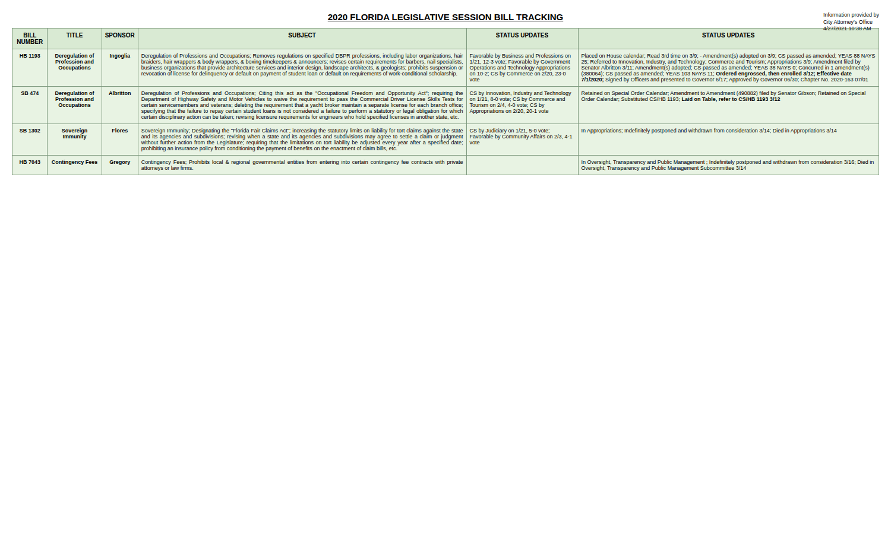2020 FLORIDA LEGISLATIVE SESSION BILL TRACKING
Information provided by
City Attorney's Office
4/27/2021 10:38 AM
| BILL NUMBER | TITLE | SPONSOR | SUBJECT | STATUS UPDATES | STATUS UPDATES |
| --- | --- | --- | --- | --- | --- |
| HB 1193 | Deregulation of Profession and Occupations | Ingoglia | Deregulation of Professions and Occupations; Removes regulations on specified DBPR professions, including labor organizations, hair braiders, hair wrappers & body wrappers, & boxing timekeepers & announcers; revises certain requirements for barbers, nail specialists, business organizations that provide architecture services and interior design, landscape architects, & geologists; prohibits suspension or revocation of license for delinquency or default on payment of student loan or default on requirements of work-conditional scholarship. | Favorable by Business and Professions on 1/21, 12-3 vote; Favorable by Government Operations and Technology Appropriations on 10-2; CS by Commerce on 2/20, 23-0 vote | Placed on House calendar; Read 3rd time on 3/9; - Amendment(s) adopted on 3/9; CS passed as amended; YEAS 88 NAYS 25; Referred to Innovation, Industry, and Technology; Commerce and Tourism; Appropriations 3/9; Amendment filed by Senator Albritton 3/11; Amendment(s) adopted; CS passed as amended; YEAS 38 NAYS 0; Concurred in 1 amendment(s) (380064); CS passed as amended; YEAS 103 NAYS 11; Ordered engrossed, then enrolled 3/12; Effective date 7/1/2020; Signed by Officers and presented to Governor 6/17; Approved by Governor 06/30; Chapter No. 2020-163 07/01 |
| SB 474 | Deregulation of Profession and Occupations | Albritton | Deregulation of Professions and Occupations; Citing this act as the "Occupational Freedom and Opportunity Act"; requiring the Department of Highway Safety and Motor Vehicles to waive the requirement to pass the Commercial Driver License Skills Tests for certain servicemembers and veterans; deleting the requirement that a yacht broker maintain a separate license for each branch office; specifying that the failure to repay certain student loans is not considered a failure to perform a statutory or legal obligation for which certain disciplinary action can be taken; revising licensure requirements for engineers who hold specified licenses in another state, etc. | CS by Innovation, Industry and Technology on 1/21, 8-0 vote; CS by Commerce and Tourism on 2/4, 4-0 vote; CS by Appropriations on 2/20, 20-1 vote | Retained on Special Order Calendar; Amendment to Amendment (490882) filed by Senator Gibson; Retained on Special Order Calendar; Substituted CS/HB 1193; Laid on Table, refer to CS/HB 1193 3/12 |
| SB 1302 | Sovereign Immunity | Flores | Sovereign Immunity; Designating the "Florida Fair Claims Act"; increasing the statutory limits on liability for tort claims against the state and its agencies and subdivisions; revising when a state and its agencies and subdivisions may agree to settle a claim or judgment without further action from the Legislature; requiring that the limitations on tort liability be adjusted every year after a specified date; prohibiting an insurance policy from conditioning the payment of benefits on the enactment of claim bills, etc. | CS by Judiciary on 1/21, 5-0 vote; Favorable by Community Affairs on 2/3, 4-1 vote | In Appropriations; Indefinitely postponed and withdrawn from consideration 3/14; Died in Appropriations 3/14 |
| HB 7043 | Contingency Fees | Gregory | Contingency Fees; Prohibits local & regional governmental entities from entering into certain contingency fee contracts with private attorneys or law firms. | | In Oversight, Transparency and Public Management ; Indefinitely postponed and withdrawn from consideration 3/16; Died in Oversight, Transparency and Public Management Subcommittee 3/14 |